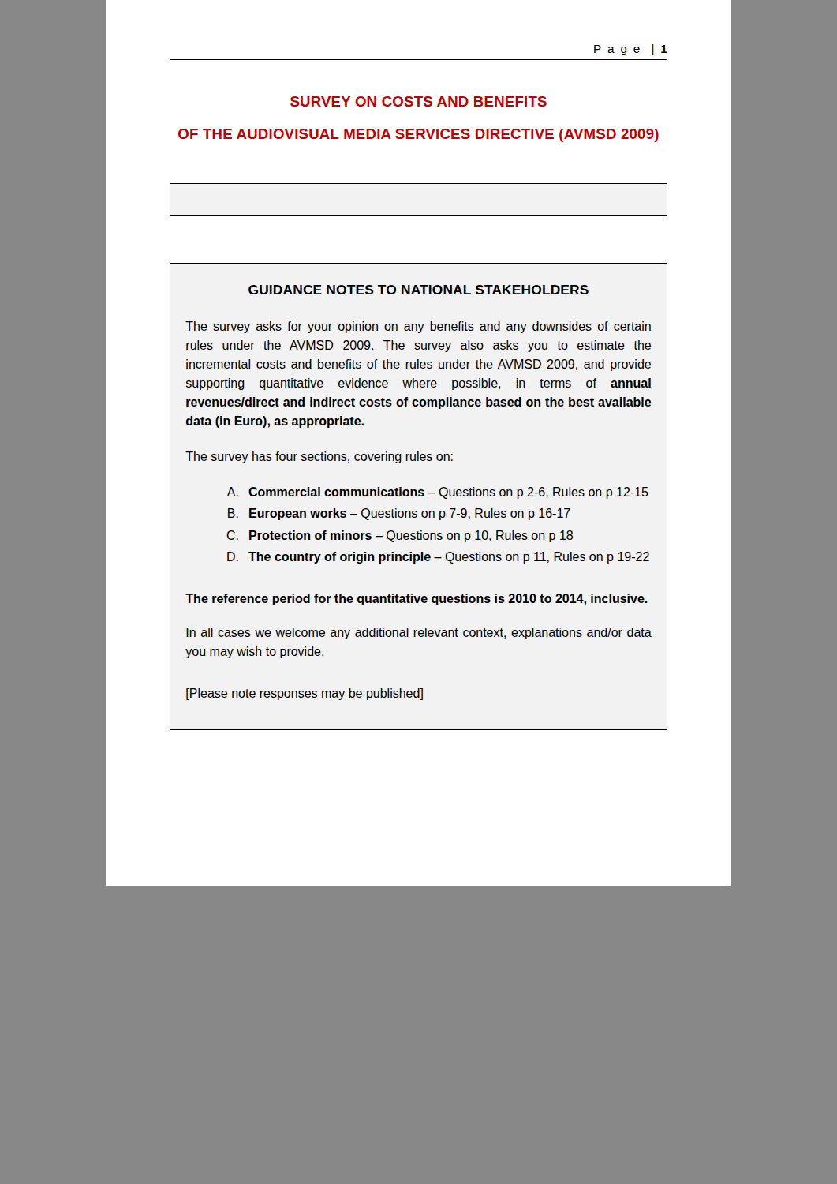P a g e | 1
SURVEY ON COSTS AND BENEFITS OF THE AUDIOVISUAL MEDIA SERVICES DIRECTIVE (AVMSD 2009)
GUIDANCE NOTES TO NATIONAL STAKEHOLDERS
The survey asks for your opinion on any benefits and any downsides of certain rules under the AVMSD 2009. The survey also asks you to estimate the incremental costs and benefits of the rules under the AVMSD 2009, and provide supporting quantitative evidence where possible, in terms of annual revenues/direct and indirect costs of compliance based on the best available data (in Euro), as appropriate.
The survey has four sections, covering rules on:
Commercial communications – Questions on p 2-6, Rules on p 12-15
European works – Questions on p 7-9, Rules on p 16-17
Protection of minors – Questions on p 10, Rules on p 18
The country of origin principle – Questions on p 11, Rules on p 19-22
The reference period for the quantitative questions is 2010 to 2014, inclusive.
In all cases we welcome any additional relevant context, explanations and/or data you may wish to provide.
[Please note responses may be published]